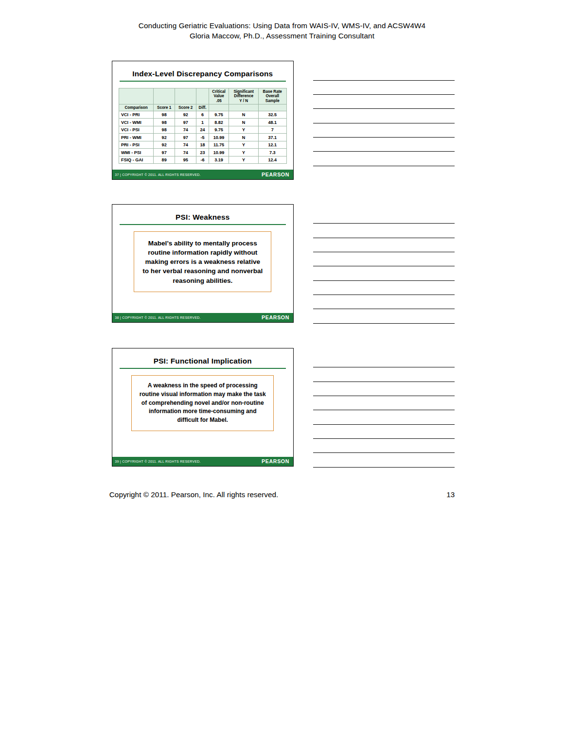Conducting Geriatric Evaluations: Using Data from WAIS-IV, WMS-IV, and ACSW4W4 Gloria Maccow, Ph.D., Assessment Training Consultant
Index-Level Discrepancy Comparisons
| | | | | Critical Value .05 | Significant Difference Y / N | Base Rate Overall Sample |
| --- | --- | --- | --- | --- | --- | --- |
| Comparison | Score 1 | Score 2 | Diff. | | | |
| VCI - PRI | 98 | 92 | 6 | 9.75 | N | 32.5 |
| VCI - WMI | 98 | 97 | 1 | 8.82 | N | 48.1 |
| VCI - PSI | 98 | 74 | 24 | 9.75 | Y | 7 |
| PRI - WMI | 92 | 97 | -5 | 10.99 | N | 37.1 |
| PRI - PSI | 92 | 74 | 18 | 11.75 | Y | 12.1 |
| WMI - PSI | 97 | 74 | 23 | 10.99 | Y | 7.3 |
| FSIQ - GAI | 89 | 95 | -6 | 3.19 | Y | 12.4 |
37 | Copyright © 2011. All rights reserved. PEARSON
PSI: Weakness
Mabel’s ability to mentally process routine information rapidly without making errors is a weakness relative to her verbal reasoning and nonverbal reasoning abilities.
38 | Copyright © 2011. All rights reserved. PEARSON
PSI: Functional Implication
A weakness in the speed of processing routine visual information may make the task of comprehending novel and/or non-routine information more time-consuming and difficult for Mabel.
39 | Copyright © 2011. All rights reserved. PEARSON
Copyright © 2011. Pearson, Inc. All rights reserved. 13